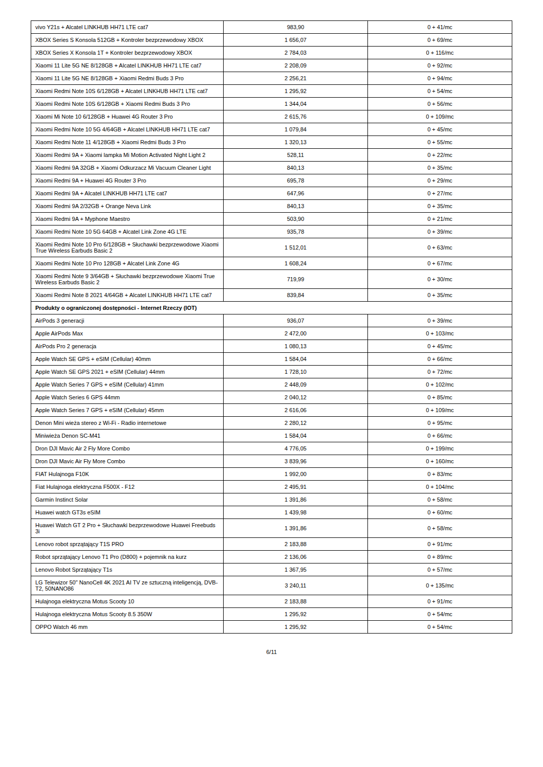| vivo Y21s + Alcatel LINKHUB HH71 LTE cat7 | 983,90 | 0 + 41/mc |
| XBOX Series S Konsola 512GB + Kontroler bezprzewodowy XBOX | 1 656,07 | 0 + 69/mc |
| XBOX Series X Konsola 1T + Kontroler bezprzewodowy XBOX | 2 784,03 | 0 + 116/mc |
| Xiaomi 11 Lite 5G NE 8/128GB + Alcatel LINKHUB HH71 LTE cat7 | 2 208,09 | 0 + 92/mc |
| Xiaomi 11 Lite 5G NE 8/128GB + Xiaomi Redmi Buds 3 Pro | 2 256,21 | 0 + 94/mc |
| Xiaomi Redmi Note 10S 6/128GB + Alcatel LINKHUB HH71 LTE cat7 | 1 295,92 | 0 + 54/mc |
| Xiaomi Redmi Note 10S 6/128GB + Xiaomi Redmi Buds 3 Pro | 1 344,04 | 0 + 56/mc |
| Xiaomi Mi Note 10 6/128GB + Huawei 4G Router 3 Pro | 2 615,76 | 0 + 109/mc |
| Xiaomi Redmi Note 10 5G 4/64GB + Alcatel LINKHUB HH71 LTE cat7 | 1 079,84 | 0 + 45/mc |
| Xiaomi Redmi Note 11 4/128GB + Xiaomi Redmi Buds 3 Pro | 1 320,13 | 0 + 55/mc |
| Xiaomi Redmi 9A + Xiaomi lampka Mi Motion Activated Night Light 2 | 528,11 | 0 + 22/mc |
| Xiaomi Redmi 9A 32GB + Xiaomi Odkurzacz Mi Vacuum Cleaner Light | 840,13 | 0 + 35/mc |
| Xiaomi Redmi 9A + Huawei 4G Router 3 Pro | 695,78 | 0 + 29/mc |
| Xiaomi Redmi 9A + Alcatel LINKHUB HH71 LTE cat7 | 647,96 | 0 + 27/mc |
| Xiaomi Redmi 9A 2/32GB + Orange Neva Link | 840,13 | 0 + 35/mc |
| Xiaomi Redmi 9A + Myphone Maestro | 503,90 | 0 + 21/mc |
| Xiaomi Redmi Note 10 5G 64GB + Alcatel Link Zone 4G LTE | 935,78 | 0 + 39/mc |
| Xiaomi Redmi Note 10 Pro 6/128GB + Słuchawki bezprzewodowe Xiaomi True Wireless Earbuds Basic 2 | 1 512,01 | 0 + 63/mc |
| Xiaomi Redmi Note 10 Pro 128GB + Alcatel Link Zone 4G | 1 608,24 | 0 + 67/mc |
| Xiaomi Redmi Note 9 3/64GB + Słuchawki bezprzewodowe Xiaomi True Wireless Earbuds Basic 2 | 719,99 | 0 + 30/mc |
| Xiaomi Redmi Note 8 2021 4/64GB + Alcatel LINKHUB HH71 LTE cat7 | 839,84 | 0 + 35/mc |
| Produkty o ograniczonej dostępności - Internet Rzeczy (IOT) |
| AirPods 3 generacji | 936,07 | 0 + 39/mc |
| Apple AirPods Max | 2 472,00 | 0 + 103/mc |
| AirPods Pro 2 generacja | 1 080,13 | 0 + 45/mc |
| Apple Watch SE GPS + eSIM (Cellular) 40mm | 1 584,04 | 0 + 66/mc |
| Apple Watch SE GPS 2021 + eSIM (Cellular) 44mm | 1 728,10 | 0 + 72/mc |
| Apple Watch Series 7 GPS + eSIM (Cellular) 41mm | 2 448,09 | 0 + 102/mc |
| Apple Watch Series 6 GPS 44mm | 2 040,12 | 0 + 85/mc |
| Apple Watch Series 7 GPS + eSIM (Cellular) 45mm | 2 616,06 | 0 + 109/mc |
| Denon Mini wieża stereo z Wi-Fi - Radio internetowe | 2 280,12 | 0 + 95/mc |
| Miniwieża Denon SC-M41 | 1 584,04 | 0 + 66/mc |
| Dron DJI Mavic Air 2 Fly More Combo | 4 776,05 | 0 + 199/mc |
| Dron DJI Mavic Air Fly More Combo | 3 839,96 | 0 + 160/mc |
| FIAT Hulajnoga F10K | 1 992,00 | 0 + 83/mc |
| Fiat Hulajnoga elektryczna F500X - F12 | 2 495,91 | 0 + 104/mc |
| Garmin Instinct Solar | 1 391,86 | 0 + 58/mc |
| Huawei watch GT3s eSIM | 1 439,98 | 0 + 60/mc |
| Huawei Watch GT 2 Pro + Słuchawki bezprzewodowe Huawei Freebuds 3i | 1 391,86 | 0 + 58/mc |
| Lenovo robot sprzątający T1S PRO | 2 183,88 | 0 + 91/mc |
| Robot sprzątający Lenovo T1 Pro (D800) + pojemnik na kurz | 2 136,06 | 0 + 89/mc |
| Lenovo Robot Sprzątający T1s | 1 367,95 | 0 + 57/mc |
| LG Telewizor 50" NanoCell 4K 2021 AI TV ze sztuczną inteligencją, DVB-T2, 50NANO86 | 3 240,11 | 0 + 135/mc |
| Hulajnoga elektryczna Motus Scooty 10 | 2 183,88 | 0 + 91/mc |
| Hulajnoga elektryczna Motus Scooty 8.5 350W | 1 295,92 | 0 + 54/mc |
| OPPO Watch 46 mm | 1 295,92 | 0 + 54/mc |
6/11